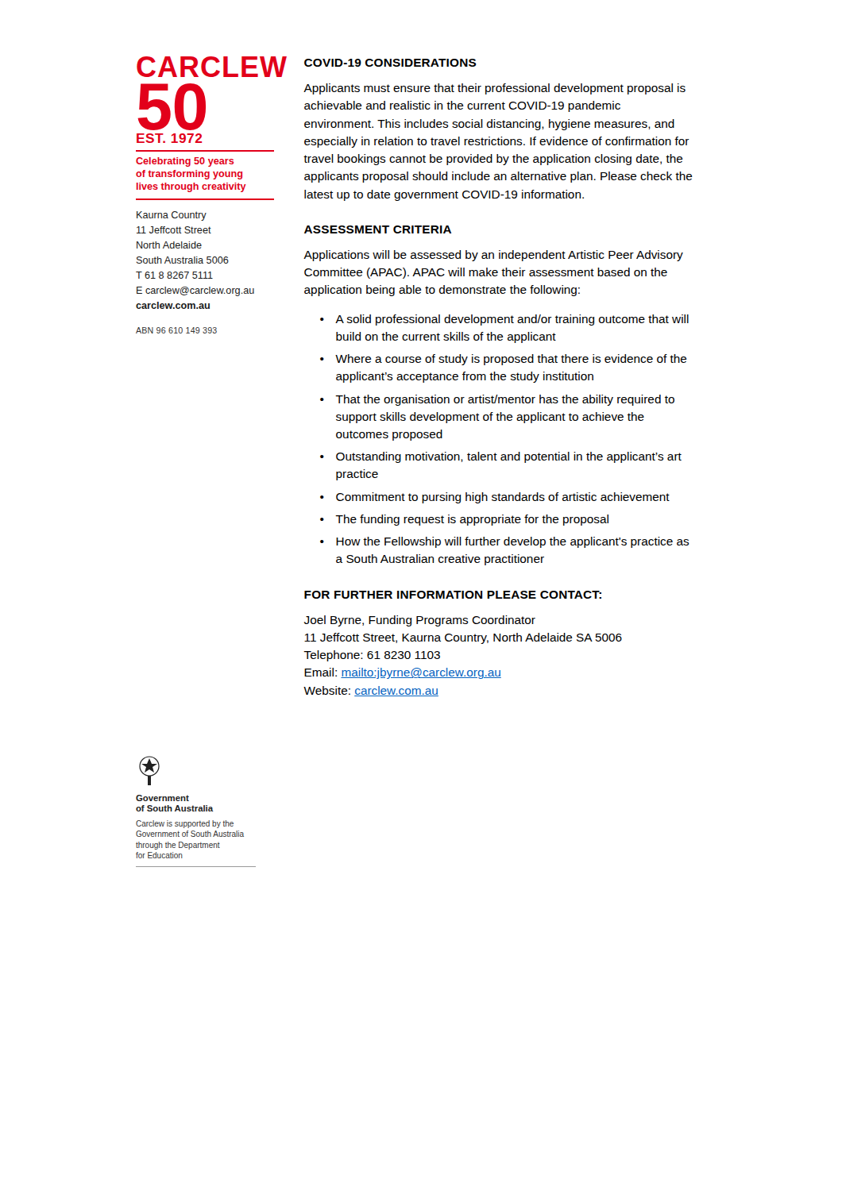CARCLEW 50 EST. 1972
Celebrating 50 years
of transforming young
lives through creativity
Kaurna Country
11 Jeffcott Street
North Adelaide
South Australia 5006
T 61 8 8267 5111
E carclew@carclew.org.au
carclew.com.au
ABN 96 610 149 393
COVID-19 CONSIDERATIONS
Applicants must ensure that their professional development proposal is achievable and realistic in the current COVID-19 pandemic environment. This includes social distancing, hygiene measures, and especially in relation to travel restrictions. If evidence of confirmation for travel bookings cannot be provided by the application closing date, the applicants proposal should include an alternative plan. Please check the latest up to date government COVID-19 information.
ASSESSMENT CRITERIA
Applications will be assessed by an independent Artistic Peer Advisory Committee (APAC). APAC will make their assessment based on the application being able to demonstrate the following:
A solid professional development and/or training outcome that will build on the current skills of the applicant
Where a course of study is proposed that there is evidence of the applicant’s acceptance from the study institution
That the organisation or artist/mentor has the ability required to support skills development of the applicant to achieve the outcomes proposed
Outstanding motivation, talent and potential in the applicant’s art practice
Commitment to pursing high standards of artistic achievement
The funding request is appropriate for the proposal
How the Fellowship will further develop the applicant's practice as a South Australian creative practitioner
FOR FURTHER INFORMATION PLEASE CONTACT:
Joel Byrne, Funding Programs Coordinator
11 Jeffcott Street, Kaurna Country, North Adelaide SA 5006
Telephone: 61 8230 1103
Email: mailto:jbyrne@carclew.org.au
Website: carclew.com.au
Government
of South Australia
Carclew is supported by the
Government of South Australia
through the Department
for Education